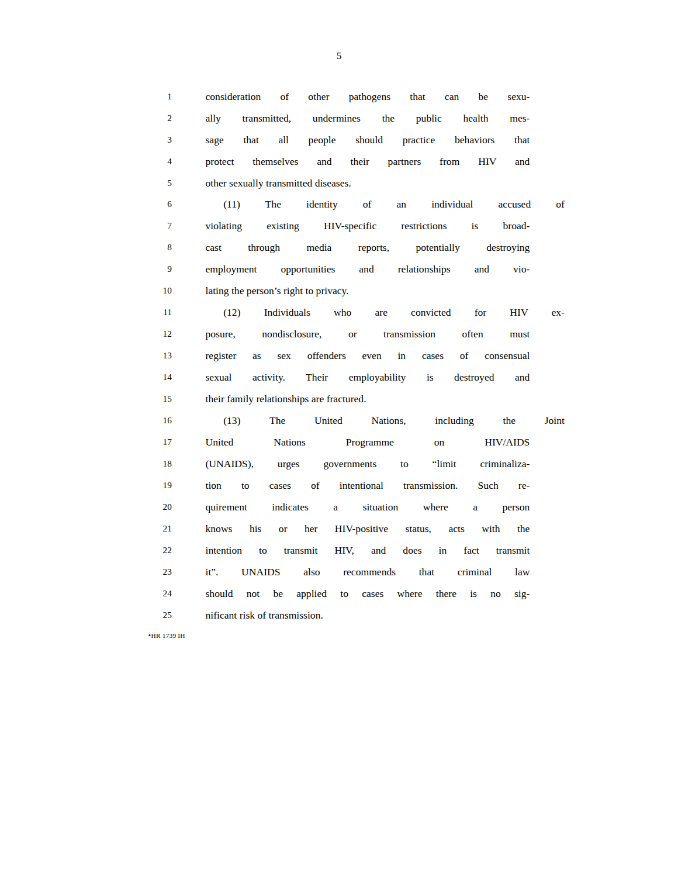5
consideration of other pathogens that can be sexu-
ally transmitted, undermines the public health mes-
sage that all people should practice behaviors that
protect themselves and their partners from HIV and
other sexually transmitted diseases.
(11) The identity of an individual accused of
violating existing HIV-specific restrictions is broad-
cast through media reports, potentially destroying
employment opportunities and relationships and vio-
lating the person’s right to privacy.
(12) Individuals who are convicted for HIV ex-
posure, nondisclosure, or transmission often must
register as sex offenders even in cases of consensual
sexual activity. Their employability is destroyed and
their family relationships are fractured.
(13) The United Nations, including the Joint
United Nations Programme on HIV/AIDS
(UNAIDS), urges governments to “limit criminaliza-
tion to cases of intentional transmission. Such re-
quirement indicates a situation where a person
knows his or her HIV-positive status, acts with the
intention to transmit HIV, and does in fact transmit
it”. UNAIDS also recommends that criminal law
should not be applied to cases where there is no sig-
nificant risk of transmission.
•HR 1739 IH